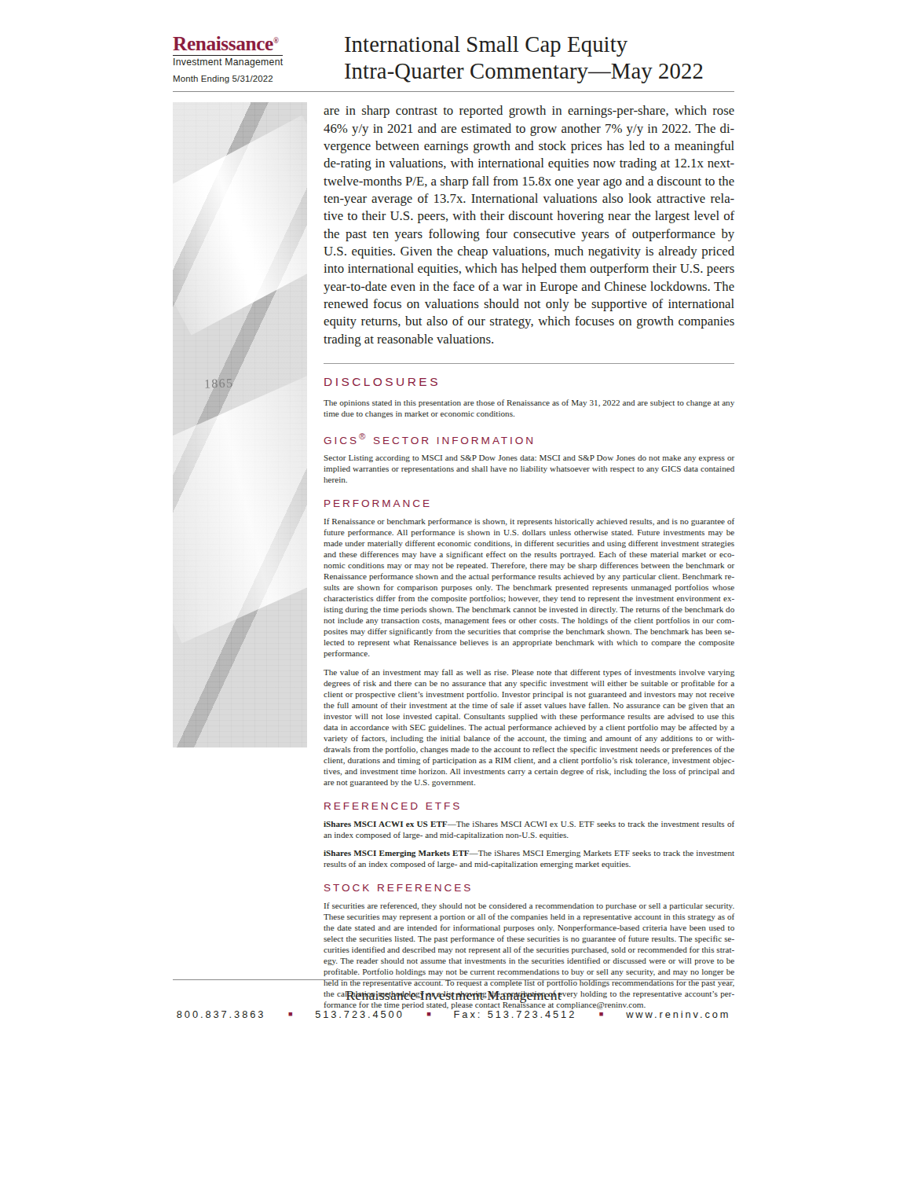Renaissance®
Investment Management
Month Ending 5/31/2022
International Small Cap Equity
Intra-Quarter Commentary—May 2022
1865
are in sharp contrast to reported growth in earnings-per-share, which rose 46% y/y in 2021 and are estimated to grow another 7% y/y in 2022. The divergence between earnings growth and stock prices has led to a meaningful de-rating in valuations, with international equities now trading at 12.1x next-twelve-months P/E, a sharp fall from 15.8x one year ago and a discount to the ten-year average of 13.7x. International valuations also look attractive relative to their U.S. peers, with their discount hovering near the largest level of the past ten years following four consecutive years of outperformance by U.S. equities. Given the cheap valuations, much negativity is already priced into international equities, which has helped them outperform their U.S. peers year-to-date even in the face of a war in Europe and Chinese lockdowns. The renewed focus on valuations should not only be supportive of international equity returns, but also of our strategy, which focuses on growth companies trading at reasonable valuations.
Disclosures
The opinions stated in this presentation are those of Renaissance as of May 31, 2022 and are subject to change at any time due to changes in market or economic conditions.
GICS® Sector Information
Sector Listing according to MSCI and S&P Dow Jones data: MSCI and S&P Dow Jones do not make any express or implied warranties or representations and shall have no liability whatsoever with respect to any GICS data contained herein.
Performance
If Renaissance or benchmark performance is shown, it represents historically achieved results, and is no guarantee of future performance. All performance is shown in U.S. dollars unless otherwise stated. Future investments may be made under materially different economic conditions, in different securities and using different investment strategies and these differences may have a significant effect on the results portrayed. Each of these material market or economic conditions may or may not be repeated. Therefore, there may be sharp differences between the benchmark or Renaissance performance shown and the actual performance results achieved by any particular client. Benchmark results are shown for comparison purposes only. The benchmark presented represents unmanaged portfolios whose characteristics differ from the composite portfolios; however, they tend to represent the investment environment existing during the time periods shown. The benchmark cannot be invested in directly. The returns of the benchmark do not include any transaction costs, management fees or other costs. The holdings of the client portfolios in our composites may differ significantly from the securities that comprise the benchmark shown. The benchmark has been selected to represent what Renaissance believes is an appropriate benchmark with which to compare the composite performance.
The value of an investment may fall as well as rise. Please note that different types of investments involve varying degrees of risk and there can be no assurance that any specific investment will either be suitable or profitable for a client or prospective client’s investment portfolio. Investor principal is not guaranteed and investors may not receive the full amount of their investment at the time of sale if asset values have fallen. No assurance can be given that an investor will not lose invested capital. Consultants supplied with these performance results are advised to use this data in accordance with SEC guidelines. The actual performance achieved by a client portfolio may be affected by a variety of factors, including the initial balance of the account, the timing and amount of any additions to or withdrawals from the portfolio, changes made to the account to reflect the specific investment needs or preferences of the client, durations and timing of participation as a RIM client, and a client portfolio’s risk tolerance, investment objectives, and investment time horizon. All investments carry a certain degree of risk, including the loss of principal and are not guaranteed by the U.S. government.
Referenced ETFs
iShares MSCI ACWI ex US ETF—The iShares MSCI ACWI ex U.S. ETF seeks to track the investment results of an index composed of large- and mid-capitalization non-U.S. equities.
iShares MSCI Emerging Markets ETF—The iShares MSCI Emerging Markets ETF seeks to track the investment results of an index composed of large- and mid-capitalization emerging market equities.
Stock References
If securities are referenced, they should not be considered a recommendation to purchase or sell a particular security. These securities may represent a portion or all of the companies held in a representative account in this strategy as of the date stated and are intended for informational purposes only. Nonperformance-based criteria have been used to select the securities listed. The past performance of these securities is no guarantee of future results. The specific securities identified and described may not represent all of the securities purchased, sold or recommended for this strategy. The reader should not assume that investments in the securities identified or discussed were or will prove to be profitable. Portfolio holdings may not be current recommendations to buy or sell any security, and may no longer be held in the representative account. To request a complete list of portfolio holdings recommendations for the past year, the calculation methodology or a list showing the contribution of every holding to the representative account’s performance for the time period stated, please contact Renaissance at compliance@reninv.com.
Renaissance Investment Management
800.837.3863 ■ 513.723.4500 ■ Fax: 513.723.4512 ■ www.reninv.com